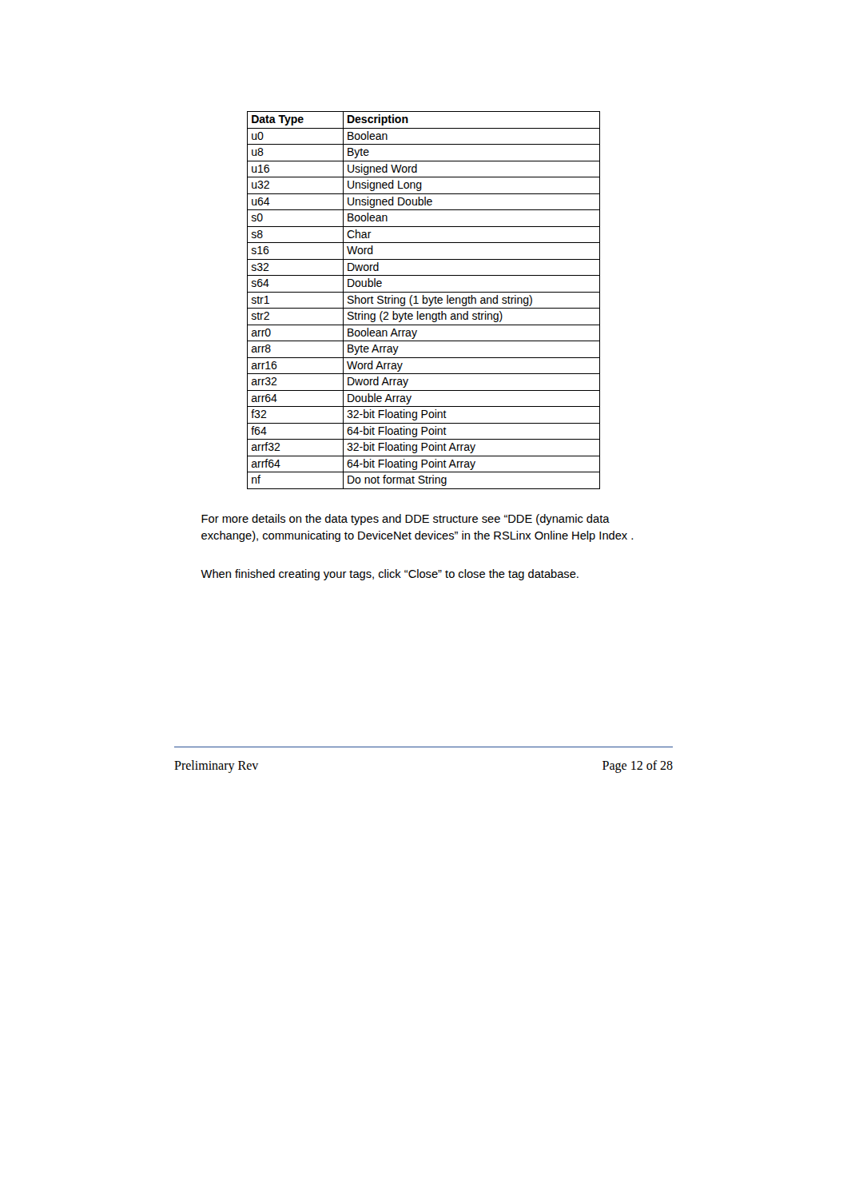| Data Type | Description |
| --- | --- |
| u0 | Boolean |
| u8 | Byte |
| u16 | Usigned Word |
| u32 | Unsigned Long |
| u64 | Unsigned Double |
| s0 | Boolean |
| s8 | Char |
| s16 | Word |
| s32 | Dword |
| s64 | Double |
| str1 | Short String (1 byte length and string) |
| str2 | String (2 byte length and string) |
| arr0 | Boolean Array |
| arr8 | Byte Array |
| arr16 | Word Array |
| arr32 | Dword Array |
| arr64 | Double Array |
| f32 | 32-bit Floating Point |
| f64 | 64-bit Floating Point |
| arrf32 | 32-bit Floating Point Array |
| arrf64 | 64-bit Floating Point Array |
| nf | Do not format String |
For more details on the data types and DDE structure see “DDE (dynamic data exchange), communicating to DeviceNet devices” in the RSLinx Online Help Index .
When finished creating your tags, click “Close” to close the tag database.
Preliminary Rev
Page 12 of 28